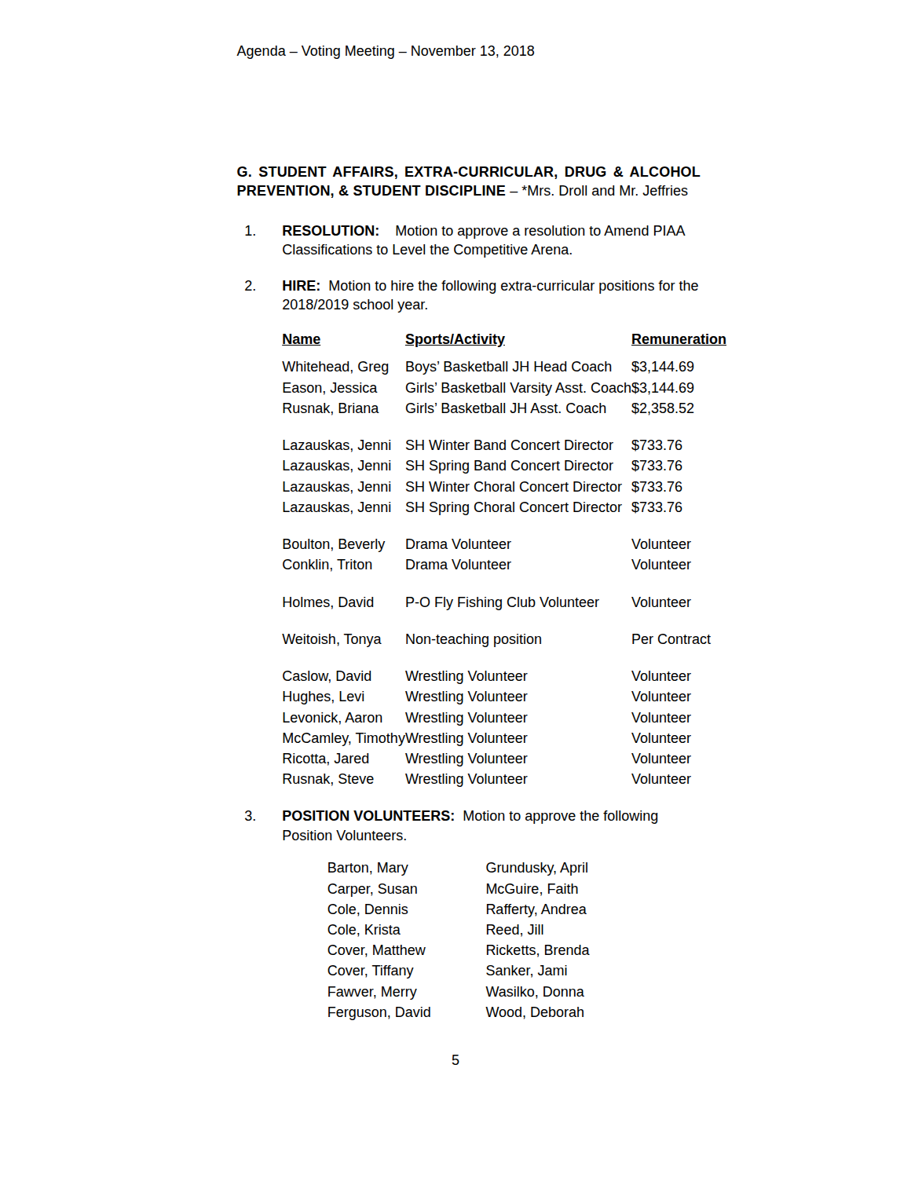Agenda – Voting Meeting – November 13, 2018
G. STUDENT AFFAIRS, EXTRA-CURRICULAR, DRUG & ALCOHOL PREVENTION, & STUDENT DISCIPLINE – *Mrs. Droll and Mr. Jeffries
1. RESOLUTION: Motion to approve a resolution to Amend PIAA Classifications to Level the Competitive Arena.
2. HIRE: Motion to hire the following extra-curricular positions for the 2018/2019 school year.
| Name | Sports/Activity | Remuneration |
| --- | --- | --- |
| Whitehead, Greg | Boys’ Basketball JH Head Coach | $3,144.69 |
| Eason, Jessica | Girls’ Basketball Varsity Asst. Coach | $3,144.69 |
| Rusnak, Briana | Girls’ Basketball JH Asst. Coach | $2,358.52 |
| Lazauskas, Jenni | SH Winter Band Concert Director | $733.76 |
| Lazauskas, Jenni | SH Spring Band Concert Director | $733.76 |
| Lazauskas, Jenni | SH Winter Choral Concert Director | $733.76 |
| Lazauskas, Jenni | SH Spring Choral Concert Director | $733.76 |
| Boulton, Beverly | Drama Volunteer | Volunteer |
| Conklin, Triton | Drama Volunteer | Volunteer |
| Holmes, David | P-O Fly Fishing Club Volunteer | Volunteer |
| Weitoish, Tonya | Non-teaching position | Per Contract |
| Caslow, David | Wrestling Volunteer | Volunteer |
| Hughes, Levi | Wrestling Volunteer | Volunteer |
| Levonick, Aaron | Wrestling Volunteer | Volunteer |
| McCamley, Timothy | Wrestling Volunteer | Volunteer |
| Ricotta, Jared | Wrestling Volunteer | Volunteer |
| Rusnak, Steve | Wrestling Volunteer | Volunteer |
3. POSITION VOLUNTEERS: Motion to approve the following Position Volunteers.
| Barton, Mary | Grundusky, April |
| Carper, Susan | McGuire, Faith |
| Cole, Dennis | Rafferty, Andrea |
| Cole, Krista | Reed, Jill |
| Cover, Matthew | Ricketts, Brenda |
| Cover, Tiffany | Sanker, Jami |
| Fawver, Merry | Wasilko, Donna |
| Ferguson, David | Wood, Deborah |
5